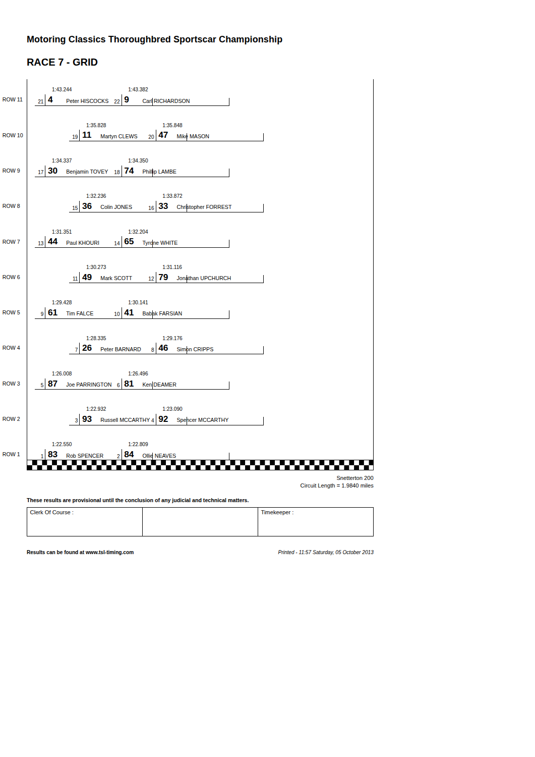Motoring Classics Thoroughbred Sportscar Championship
RACE 7 - GRID
ROW 11
1:43.244
21
4
Peter HISCOCKS
1:43.382
22
9
Carl RICHARDSON
ROW 10
1:35.828
19
11
Martyn CLEWS
1:35.848
20
47
Mike MASON
ROW 9
1:34.337
17
30
Benjamin TOVEY
1:34.350
18
74
Phillip LAMBE
ROW 8
1:32.236
15
36
Colin JONES
1:33.872
16
33
Christopher FORREST
ROW 7
1:31.351
13
44
Paul KHOURI
1:32.204
14
65
Tyrone WHITE
ROW 6
1:30.273
11
49
Mark SCOTT
1:31.116
12
79
Jonathan UPCHURCH
ROW 5
1:29.428
9
61
Tim FALCE
1:30.141
10
41
Babak FARSIAN
ROW 4
1:28.335
7
26
Peter BARNARD
1:29.176
8
46
Simon CRIPPS
ROW 3
1:26.008
5
87
Joe PARRINGTON
1:26.496
6
81
Ken DEAMER
ROW 2
1:22.932
3
93
Russell MCCARTHY
1:23.090
4
92
Spencer MCCARTHY
ROW 1
1:22.550
1
83
Rob SPENCER
1:22.809
2
84
Ollie NEAVES
Pole
Snetterton 200
Circuit Length = 1.9840 miles
These results are provisional until the conclusion of any judicial and technical matters.
| Clerk Of Course : | | Timekeeper : |
Results can be found at www.tsl-timing.com
Printed - 11:57 Saturday, 05 October 2013